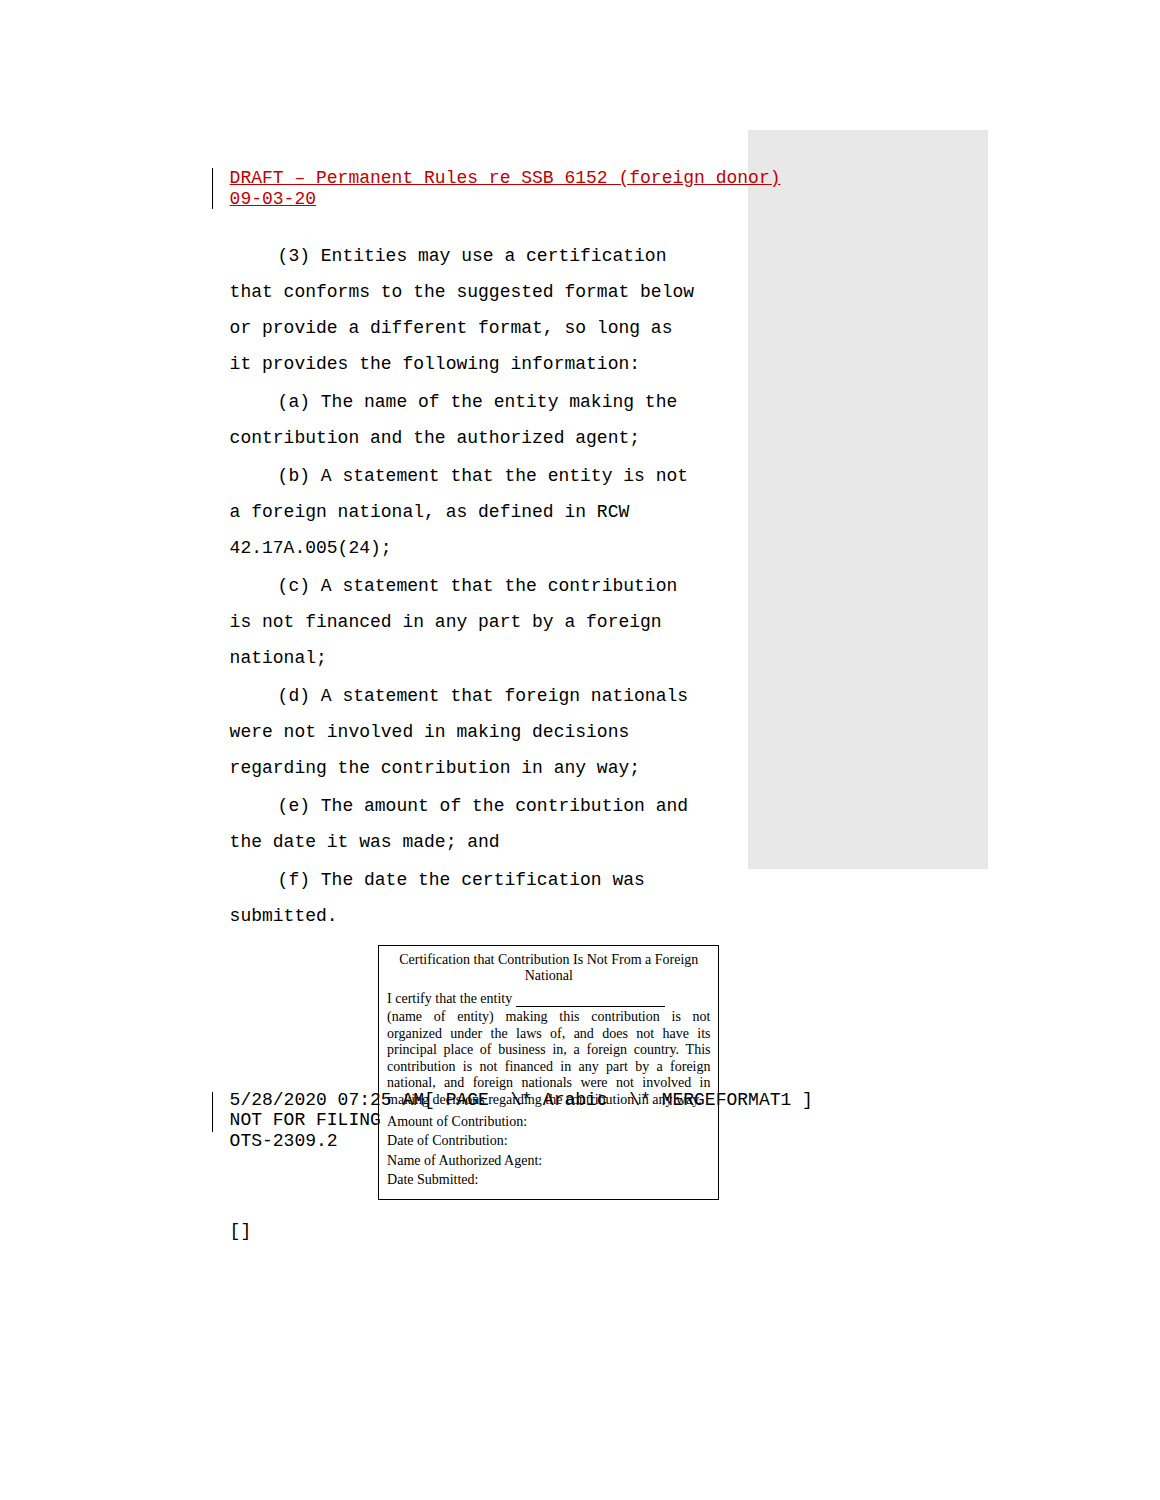DRAFT – Permanent Rules re SSB 6152 (foreign donor) 09-03-20
(3) Entities may use a certification that conforms to the suggested format below or provide a different format, so long as it provides the following information:
(a) The name of the entity making the contribution and the authorized agent;
(b) A statement that the entity is not a foreign national, as defined in RCW 42.17A.005(24);
(c) A statement that the contribution is not financed in any part by a foreign national;
(d) A statement that foreign nationals were not involved in making decisions regarding the contribution in any way;
(e) The amount of the contribution and the date it was made; and
(f) The date the certification was submitted.
Certification that Contribution Is Not From a Foreign National
I certify that the entity
(name of entity) making this contribution is not organized under the laws of, and does not have its principal place of business in, a foreign country. This contribution is not financed in any part by a foreign national, and foreign nationals were not involved in making decisions regarding the contribution in any way.
Amount of Contribution:
Date of Contribution:
Name of Authorized Agent:
Date Submitted:
[]
5/28/2020 07:25 AM[ PAGE \* Arabic \* MERGEFORMAT1 ] NOT FOR FILING
OTS-2309.2